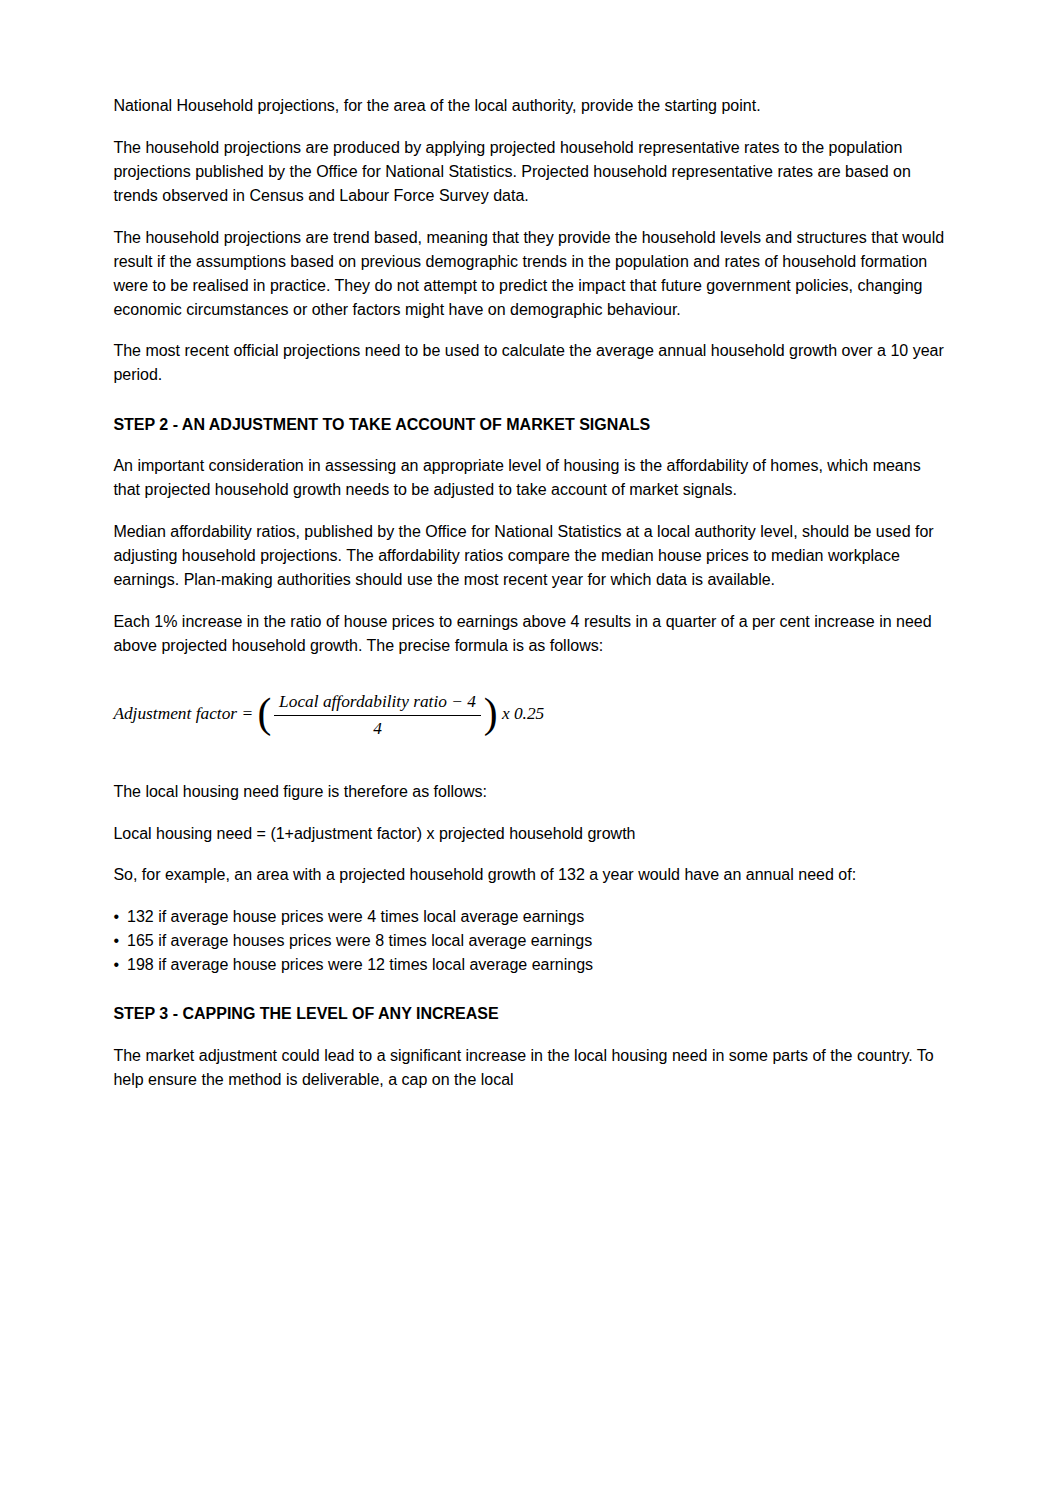National Household projections, for the area of the local authority, provide the starting point.
The household projections are produced by applying projected household representative rates to the population projections published by the Office for National Statistics. Projected household representative rates are based on trends observed in Census and Labour Force Survey data.
The household projections are trend based, meaning that they provide the household levels and structures that would result if the assumptions based on previous demographic trends in the population and rates of household formation were to be realised in practice. They do not attempt to predict the impact that future government policies, changing economic circumstances or other factors might have on demographic behaviour.
The most recent official projections need to be used to calculate the average annual household growth over a 10 year period.
Step 2 - An adjustment to take account of market signals
An important consideration in assessing an appropriate level of housing is the affordability of homes, which means that projected household growth needs to be adjusted to take account of market signals.
Median affordability ratios, published by the Office for National Statistics at a local authority level, should be used for adjusting household projections. The affordability ratios compare the median house prices to median workplace earnings. Plan-making authorities should use the most recent year for which data is available.
Each 1% increase in the ratio of house prices to earnings above 4 results in a quarter of a per cent increase in need above projected household growth. The precise formula is as follows:
Adjustment factor = (Local affordability ratio − 44) x 0.25
The local housing need figure is therefore as follows:
Local housing need = (1+adjustment factor) x projected household growth
So, for example, an area with a projected household growth of 132 a year would have an annual need of:
132 if average house prices were 4 times local average earnings
165 if average houses prices were 8 times local average earnings
198 if average house prices were 12 times local average earnings
Step 3 - Capping the level of any increase
The market adjustment could lead to a significant increase in the local housing need in some parts of the country. To help ensure the method is deliverable, a cap on the local